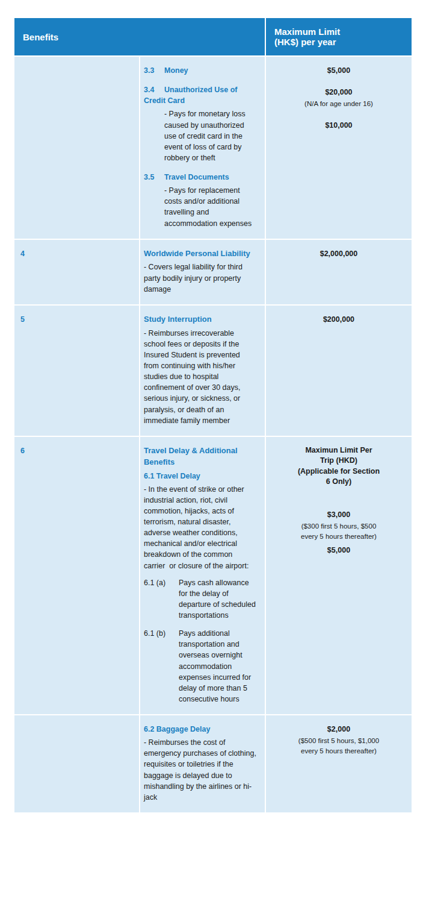| Benefits | Maximum Limit (HK$) per year |
| --- | --- |
| | 3.3 Money 3.4 Unauthorized Use of Credit Card - Pays for monetary loss caused by unauthorized use of credit card in the event of loss of card by robbery or theft 3.5 Travel Documents - Pays for replacement costs and/or additional travelling and accommodation expenses | $5,000 $20,000 (N/A for age under 16) $10,000 |
| 4 | Worldwide Personal Liability - Covers legal liability for third party bodily injury or property damage | $2,000,000 |
| 5 | Study Interruption - Reimburses irrecoverable school fees or deposits if the Insured Student is prevented from continuing with his/her studies due to hospital confinement of over 30 days, serious injury, or sickness, or paralysis, or death of an immediate family member | $200,000 |
| 6 | Travel Delay & Additional Benefits 6.1 Travel Delay - In the event of strike or other industrial action, riot, civil commotion, hijacks, acts of terrorism, natural disaster, adverse weather conditions, mechanical and/or electrical breakdown of the common carrier or closure of the airport: 6.1 (a) Pays cash allowance for the delay of departure of scheduled transportations 6.1 (b) Pays additional transportation and overseas overnight accommodation expenses incurred for delay of more than 5 consecutive hours | Maximun Limit Per Trip (HKD) (Applicable for Section 6 Only) $3,000 ($300 first 5 hours, $500 every 5 hours thereafter) $5,000 |
| | 6.2 Baggage Delay - Reimburses the cost of emergency purchases of clothing, requisites or toiletries if the baggage is delayed due to mishandling by the airlines or hi-jack | $2,000 ($500 first 5 hours, $1,000 every 5 hours thereafter) |